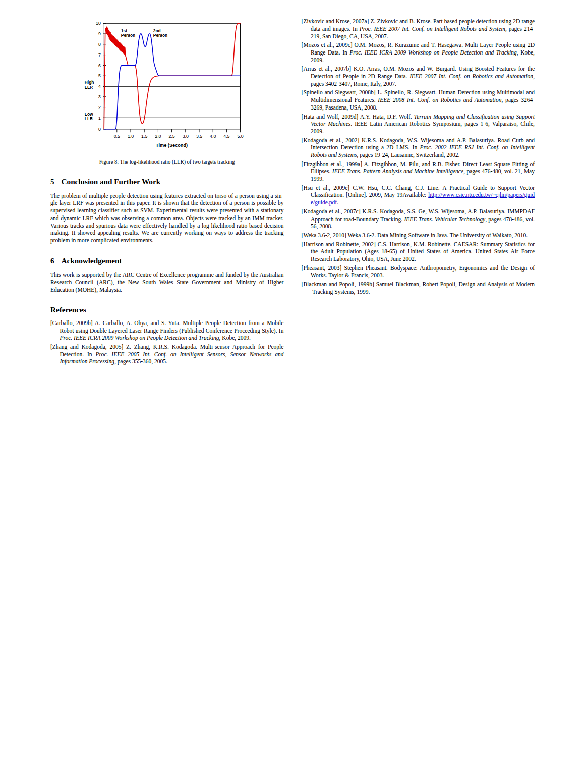10 9 8 7 6 5 4 3 2 1 0 High LLR Low LLR 0.5 1.0 1.5 2.0 2.5 3.0 3.5 4.0 4.5 5.0 Time (Second) 1st Person 2nd Person
Figure 8: The log-likelihood ratio (LLR) of two targets tracking
5 Conclusion and Further Work
The problem of multiple people detection using features extracted on torso of a person using a single layer LRF was presented in this paper. It is shown that the detection of a person is possible by supervised learning classifier such as SVM. Experimental results were presented with a stationary and dynamic LRF which was observing a common area. Objects were tracked by an IMM tracker. Various tracks and spurious data were effectively handled by a log likelihood ratio based decision making. It showed appealing results. We are currently working on ways to address the tracking problem in more complicated environments.
6 Acknowledgement
This work is supported by the ARC Centre of Excellence programme and funded by the Australian Research Council (ARC), the New South Wales State Government and Ministry of Higher Education (MOHE), Malaysia.
References
[Carballo, 2009b] A. Carballo, A. Ohya, and S. Yuta. Multiple People Detection from a Mobile Robot using Double Layered Laser Range Finders (Published Conference Proceeding Style). In Proc. IEEE ICRA 2009 Workshop on People Detection and Tracking, Kobe, 2009.
[Zhang and Kodagoda, 2005] Z. Zhang, K.R.S. Kodagoda. Multi-sensor Approach for People Detection. In Proc. IEEE 2005 Int. Conf. on Intelligent Sensors, Sensor Networks and Information Processing, pages 355-360, 2005.
[Zivkovic and Krose, 2007a] Z. Zivkovic and B. Krose. Part based people detection using 2D range data and images. In Proc. IEEE 2007 Int. Conf. on Intelligent Robots and System, pages 214-219, San Diego, CA, USA, 2007.
[Mozos et al., 2009c] O.M. Mozos, R. Kurazume and T. Hasegawa. Multi-Layer People using 2D Range Data. In Proc. IEEE ICRA 2009 Workshop on People Detection and Tracking, Kobe, 2009.
[Arras et al., 2007b] K.O. Arras, O.M. Mozos and W. Burgard. Using Boosted Features for the Detection of People in 2D Range Data. IEEE 2007 Int. Conf. on Robotics and Automation, pages 3402-3407, Rome, Italy, 2007.
[Spinello and Siegwart, 2008b] L. Spinello, R. Siegwart. Human Detection using Multimodal and Multidimensional Features. IEEE 2008 Int. Conf. on Robotics and Automation, pages 3264-3269, Pasadena, USA, 2008.
[Hata and Wolf, 2009d] A.Y. Hata, D.F. Wolf. Terrain Mapping and Classification using Support Vector Machines. IEEE Latin American Robotics Symposium, pages 1-6, Valparaiso, Chile, 2009.
[Kodagoda et al., 2002] K.R.S. Kodagoda, W.S. Wijesoma and A.P. Balasuriya. Road Curb and Intersection Detection using a 2D LMS. In Proc. 2002 IEEE RSJ Int. Conf. on Intelligent Robots and Systems, pages 19-24, Lausanne, Switzerland, 2002.
[Fitzgibbon et al., 1999a] A. Fitzgibbon, M. Pilu, and R.B. Fisher. Direct Least Square Fitting of Ellipses. IEEE Trans. Pattern Analysis and Machine Intelligence, pages 476-480, vol. 21, May 1999.
[Hsu et al., 2009e] C.W. Hsu, C.C. Chang, C.J. Line. A Practical Guide to Support Vector Classification. [Online]. 2009, May 19Available: http://www.csie.ntu.edu.tw/~cjlin/papers/guide/guide.pdf.
[Kodagoda et al., 2007c] K.R.S. Kodagoda, S.S. Ge, W.S. Wijesoma, A.P. Balasuriya. IMMPDAF Approach for road-Boundary Tracking. IEEE Trans. Vehicular Technology, pages 478-486, vol. 56, 2008.
[Weka 3.6-2, 2010] Weka 3.6-2. Data Mining Software in Java. The University of Waikato, 2010.
[Harrison and Robinette, 2002] C.S. Harrison, K.M. Robinette. CAESAR: Summary Statistics for the Adult Population (Ages 18-65) of United States of America. United States Air Force Research Laboratory, Ohio, USA, June 2002.
[Pheasant, 2003] Stephen Pheasant. Bodyspace: Anthropometry, Ergonomics and the Design of Works. Taylor & Francis, 2003.
[Blackman and Popoli, 1999b] Samuel Blackman, Robert Popoli, Design and Analysis of Modern Tracking Systems, 1999.